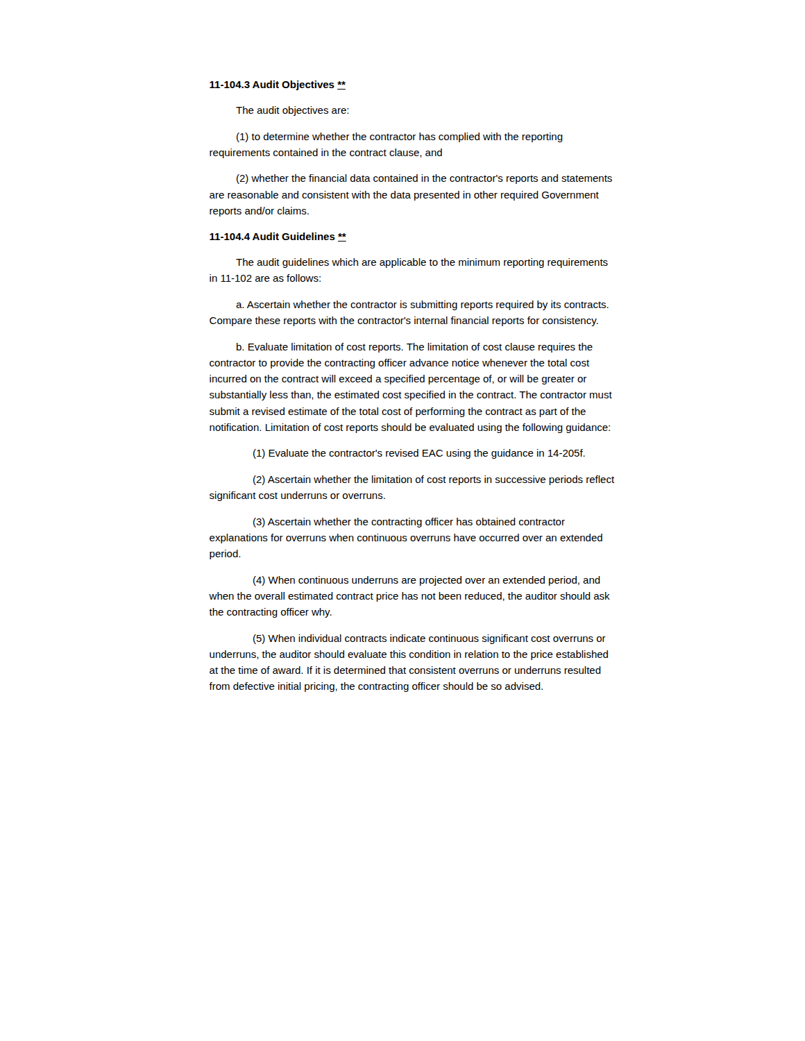11-104.3 Audit Objectives **
The audit objectives are:
(1) to determine whether the contractor has complied with the reporting requirements contained in the contract clause, and
(2) whether the financial data contained in the contractor's reports and statements are reasonable and consistent with the data presented in other required Government reports and/or claims.
11-104.4 Audit Guidelines **
The audit guidelines which are applicable to the minimum reporting requirements in 11-102 are as follows:
a. Ascertain whether the contractor is submitting reports required by its contracts. Compare these reports with the contractor's internal financial reports for consistency.
b. Evaluate limitation of cost reports. The limitation of cost clause requires the contractor to provide the contracting officer advance notice whenever the total cost incurred on the contract will exceed a specified percentage of, or will be greater or substantially less than, the estimated cost specified in the contract. The contractor must submit a revised estimate of the total cost of performing the contract as part of the notification. Limitation of cost reports should be evaluated using the following guidance:
(1) Evaluate the contractor's revised EAC using the guidance in 14-205f.
(2) Ascertain whether the limitation of cost reports in successive periods reflect significant cost underruns or overruns.
(3) Ascertain whether the contracting officer has obtained contractor explanations for overruns when continuous overruns have occurred over an extended period.
(4) When continuous underruns are projected over an extended period, and when the overall estimated contract price has not been reduced, the auditor should ask the contracting officer why.
(5) When individual contracts indicate continuous significant cost overruns or underruns, the auditor should evaluate this condition in relation to the price established at the time of award. If it is determined that consistent overruns or underruns resulted from defective initial pricing, the contracting officer should be so advised.